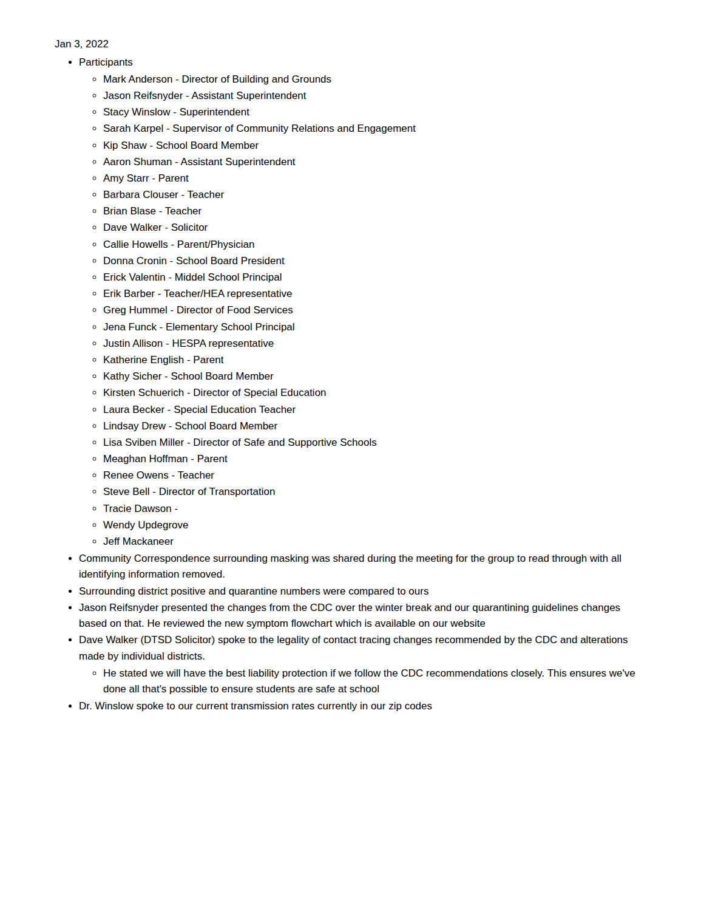Jan 3, 2022
Participants
Mark Anderson - Director of Building and Grounds
Jason Reifsnyder - Assistant Superintendent
Stacy Winslow - Superintendent
Sarah Karpel - Supervisor of Community Relations and Engagement
Kip Shaw - School Board Member
Aaron Shuman - Assistant Superintendent
Amy Starr - Parent
Barbara Clouser - Teacher
Brian Blase - Teacher
Dave Walker - Solicitor
Callie Howells - Parent/Physician
Donna Cronin - School Board President
Erick Valentin - Middel School Principal
Erik Barber - Teacher/HEA representative
Greg Hummel - Director of Food Services
Jena Funck - Elementary School Principal
Justin Allison - HESPA representative
Katherine English - Parent
Kathy Sicher - School Board Member
Kirsten Schuerich - Director of Special Education
Laura Becker - Special Education Teacher
Lindsay Drew - School Board Member
Lisa Sviben Miller - Director of Safe and Supportive Schools
Meaghan Hoffman - Parent
Renee Owens - Teacher
Steve Bell - Director of Transportation
Tracie Dawson -
Wendy Updegrove
Jeff Mackaneer
Community Correspondence surrounding masking was shared during the meeting for the group to read through with all identifying information removed.
Surrounding district positive and quarantine numbers were compared to ours
Jason Reifsnyder presented the changes from the CDC over the winter break and our quarantining guidelines changes based on that. He reviewed the new symptom flowchart which is available on our website
Dave Walker (DTSD Solicitor) spoke to the legality of contact tracing changes recommended by the CDC and alterations made by individual districts.
He stated we will have the best liability protection if we follow the CDC recommendations closely. This ensures we've done all that's possible to ensure students are safe at school
Dr. Winslow spoke to our current transmission rates currently in our zip codes